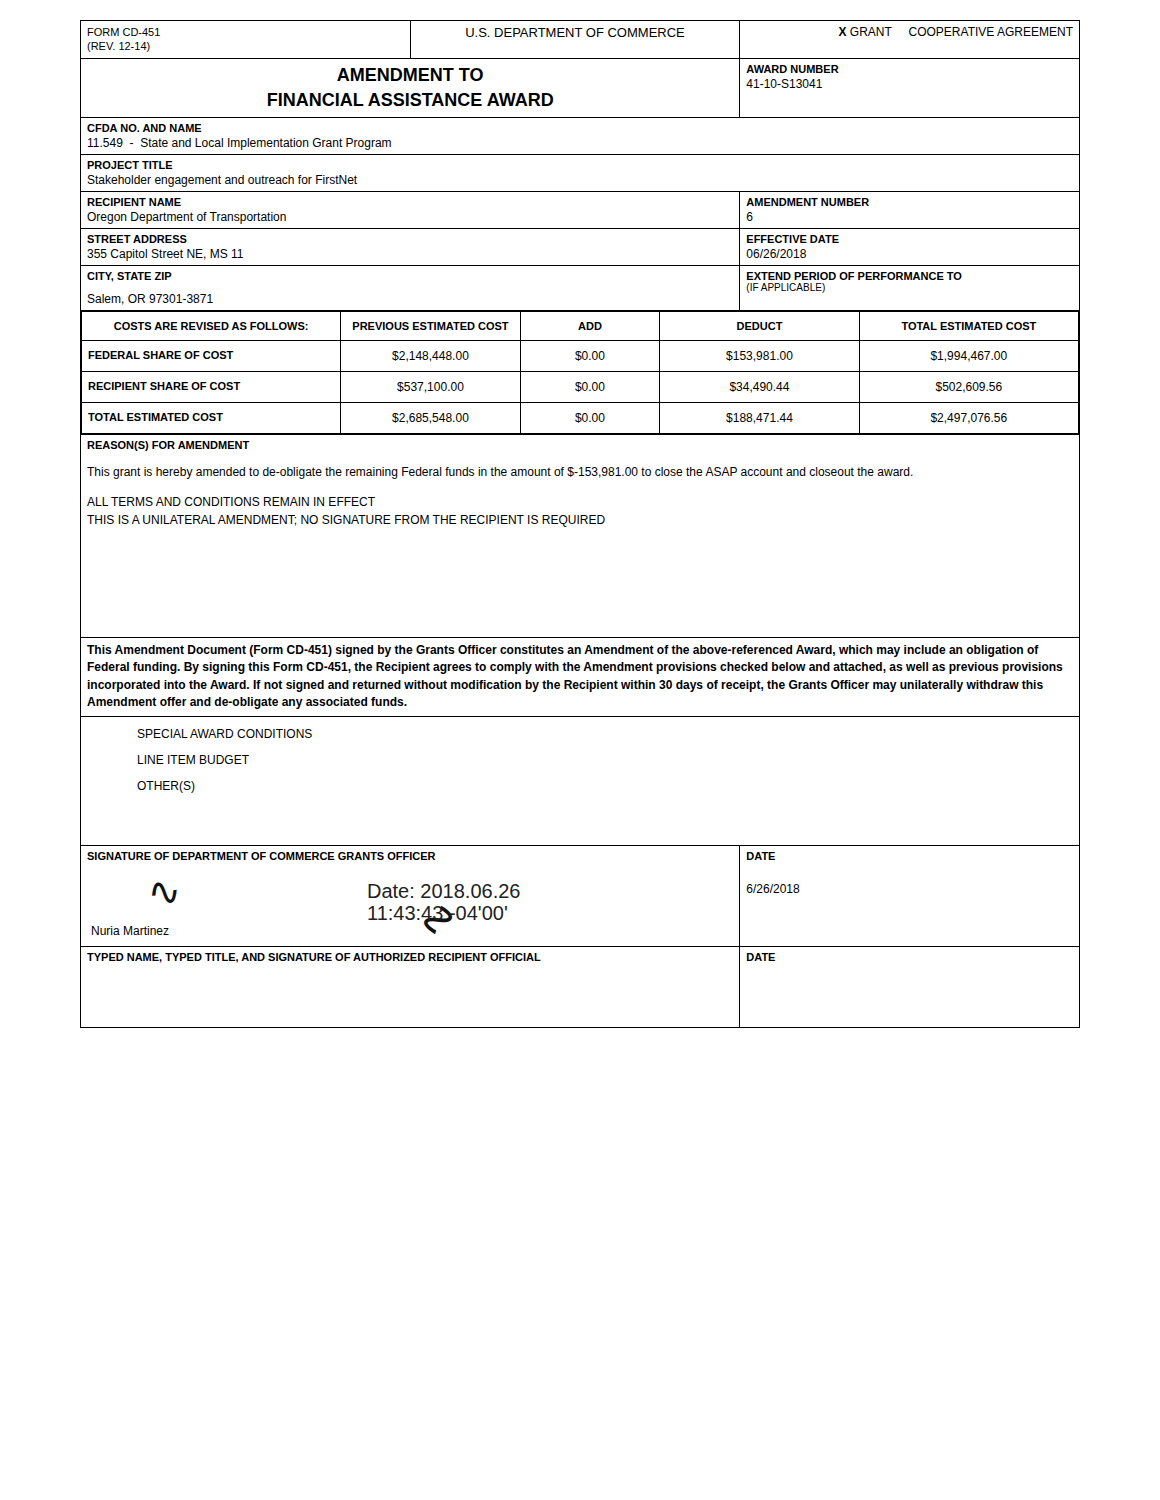| FORM CD-451 (REV. 12-14) | U.S. DEPARTMENT OF COMMERCE | X GRANT COOPERATIVE AGREEMENT |
| AMENDMENT TO FINANCIAL ASSISTANCE AWARD | AWARD NUMBER 41-10-S13041 |
| CFDA NO. AND NAME 11.549 - State and Local Implementation Grant Program |
| PROJECT TITLE Stakeholder engagement and outreach for FirstNet |
| RECIPIENT NAME Oregon Department of Transportation | AMENDMENT NUMBER 6 |
| STREET ADDRESS 355 Capitol Street NE, MS 11 | EFFECTIVE DATE 06/26/2018 |
| CITY, STATE ZIP Salem, OR 97301-3871 | EXTEND PERIOD OF PERFORMANCE TO (IF APPLICABLE) |
| / COSTS ARE REVISED AS FOLLOWS: / PREVIOUS ESTIMATED COST / ADD / DEDUCT / TOTAL ESTIMATED COST / / --- / --- / --- / --- / --- / / FEDERAL SHARE OF COST / $2,148,448.00 / $0.00 / $153,981.00 / $1,994,467.00 / / RECIPIENT SHARE OF COST / $537,100.00 / $0.00 / $34,490.44 / $502,609.56 / / TOTAL ESTIMATED COST / $2,685,548.00 / $0.00 / $188,471.44 / $2,497,076.56 / |
| REASON(S) FOR AMENDMENT This grant is hereby amended to de-obligate the remaining Federal funds in the amount of $-153,981.00 to close the ASAP account and closeout the award. ALL TERMS AND CONDITIONS REMAIN IN EFFECT THIS IS A UNILATERAL AMENDMENT; NO SIGNATURE FROM THE RECIPIENT IS REQUIRED |
| This Amendment Document (Form CD-451) signed by the Grants Officer constitutes an Amendment of the above-referenced Award, which may include an obligation of Federal funding. By signing this Form CD-451, the Recipient agrees to comply with the Amendment provisions checked below and attached, as well as previous provisions incorporated into the Award. If not signed and returned without modification by the Recipient within 30 days of receipt, the Grants Officer may unilaterally withdraw this Amendment offer and de-obligate any associated funds. |
| SPECIAL AWARD CONDITIONS LINE ITEM BUDGET OTHER(S) |
| SIGNATURE OF DEPARTMENT OF COMMERCE GRANTS OFFICER ∿ ∿ Date: 2018.06.26 11:43:43 -04'00' Nuria Martinez | DATE 6/26/2018 |
| TYPED NAME, TYPED TITLE, AND SIGNATURE OF AUTHORIZED RECIPIENT OFFICIAL | DATE |